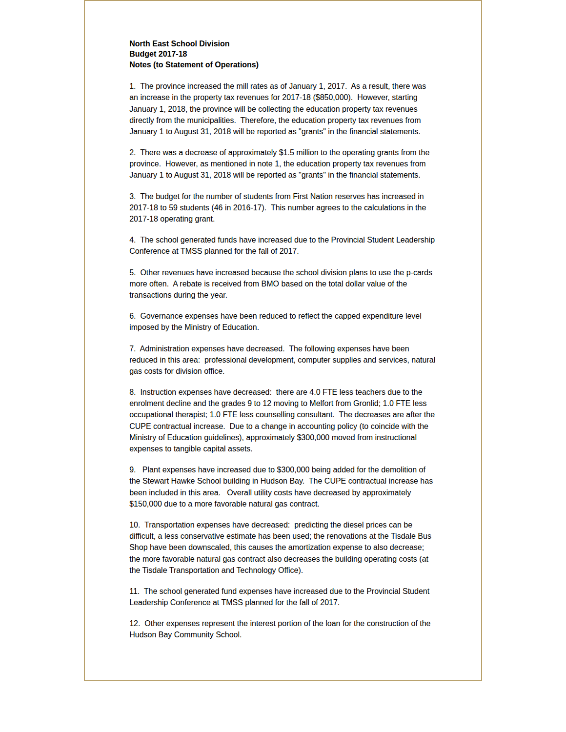North East School Division Budget 2017-18 Notes (to Statement of Operations)
1. The province increased the mill rates as of January 1, 2017. As a result, there was an increase in the property tax revenues for 2017-18 ($850,000). However, starting January 1, 2018, the province will be collecting the education property tax revenues directly from the municipalities. Therefore, the education property tax revenues from January 1 to August 31, 2018 will be reported as "grants" in the financial statements.
2. There was a decrease of approximately $1.5 million to the operating grants from the province. However, as mentioned in note 1, the education property tax revenues from January 1 to August 31, 2018 will be reported as "grants" in the financial statements.
3. The budget for the number of students from First Nation reserves has increased in 2017-18 to 59 students (46 in 2016-17). This number agrees to the calculations in the 2017-18 operating grant.
4. The school generated funds have increased due to the Provincial Student Leadership Conference at TMSS planned for the fall of 2017.
5. Other revenues have increased because the school division plans to use the p-cards more often. A rebate is received from BMO based on the total dollar value of the transactions during the year.
6. Governance expenses have been reduced to reflect the capped expenditure level imposed by the Ministry of Education.
7. Administration expenses have decreased. The following expenses have been reduced in this area: professional development, computer supplies and services, natural gas costs for division office.
8. Instruction expenses have decreased: there are 4.0 FTE less teachers due to the enrolment decline and the grades 9 to 12 moving to Melfort from Gronlid; 1.0 FTE less occupational therapist; 1.0 FTE less counselling consultant. The decreases are after the CUPE contractual increase. Due to a change in accounting policy (to coincide with the Ministry of Education guidelines), approximately $300,000 moved from instructional expenses to tangible capital assets.
9. Plant expenses have increased due to $300,000 being added for the demolition of the Stewart Hawke School building in Hudson Bay. The CUPE contractual increase has been included in this area. Overall utility costs have decreased by approximately $150,000 due to a more favorable natural gas contract.
10. Transportation expenses have decreased: predicting the diesel prices can be difficult, a less conservative estimate has been used; the renovations at the Tisdale Bus Shop have been downscaled, this causes the amortization expense to also decrease; the more favorable natural gas contract also decreases the building operating costs (at the Tisdale Transportation and Technology Office).
11. The school generated fund expenses have increased due to the Provincial Student Leadership Conference at TMSS planned for the fall of 2017.
12. Other expenses represent the interest portion of the loan for the construction of the Hudson Bay Community School.